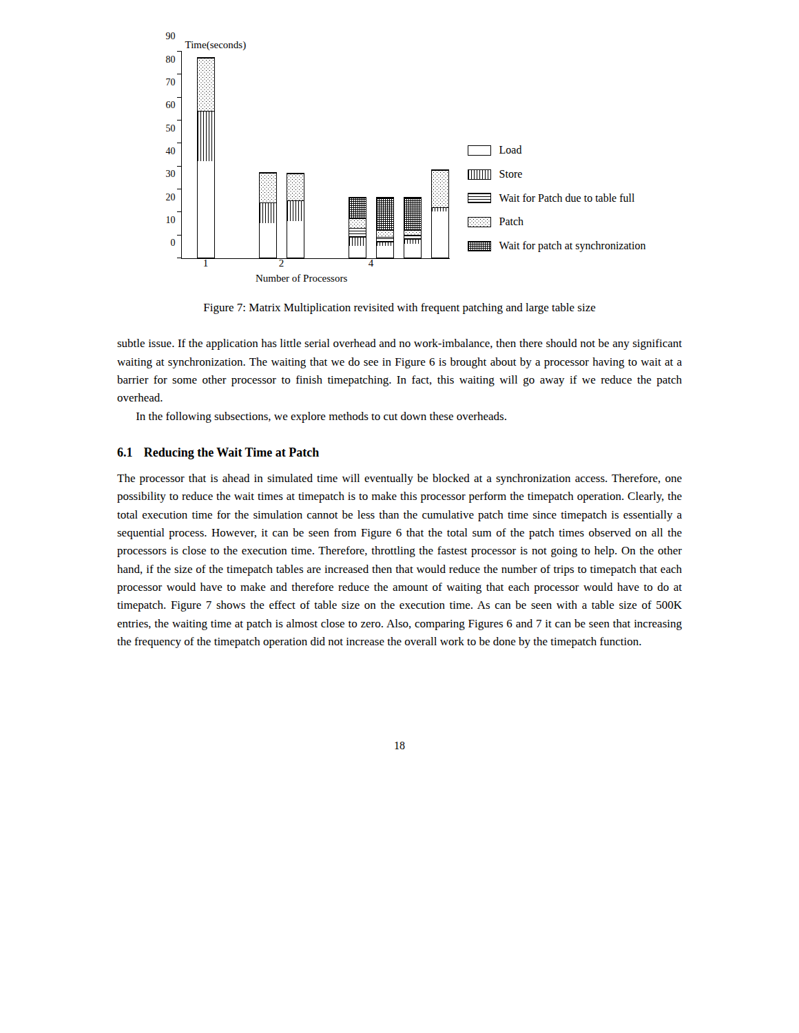Time(seconds)
0
10
20
30
40
50
60
70
80
90
1 processor: load 42, store 22, patch 23 (total 87)
1
2
4
Number of Processors
Load
Store
Wait for Patch due to table full
Patch
Wait for patch at synchronization
Figure 7: Matrix Multiplication revisited with frequent patching and large table size
subtle issue. If the application has little serial overhead and no work-imbalance, then there should not be any significant waiting at synchronization. The waiting that we do see in Figure 6 is brought about by a processor having to wait at a barrier for some other processor to finish timepatching. In fact, this waiting will go away if we reduce the patch overhead.
In the following subsections, we explore methods to cut down these overheads.
6.1 Reducing the Wait Time at Patch
The processor that is ahead in simulated time will eventually be blocked at a synchronization access. Therefore, one possibility to reduce the wait times at timepatch is to make this processor perform the timepatch operation. Clearly, the total execution time for the simulation cannot be less than the cumulative patch time since timepatch is essentially a sequential process. However, it can be seen from Figure 6 that the total sum of the patch times observed on all the processors is close to the execution time. Therefore, throttling the fastest processor is not going to help. On the other hand, if the size of the timepatch tables are increased then that would reduce the number of trips to timepatch that each processor would have to make and therefore reduce the amount of waiting that each processor would have to do at timepatch. Figure 7 shows the effect of table size on the execution time. As can be seen with a table size of 500K entries, the waiting time at patch is almost close to zero. Also, comparing Figures 6 and 7 it can be seen that increasing the frequency of the timepatch operation did not increase the overall work to be done by the timepatch function.
18